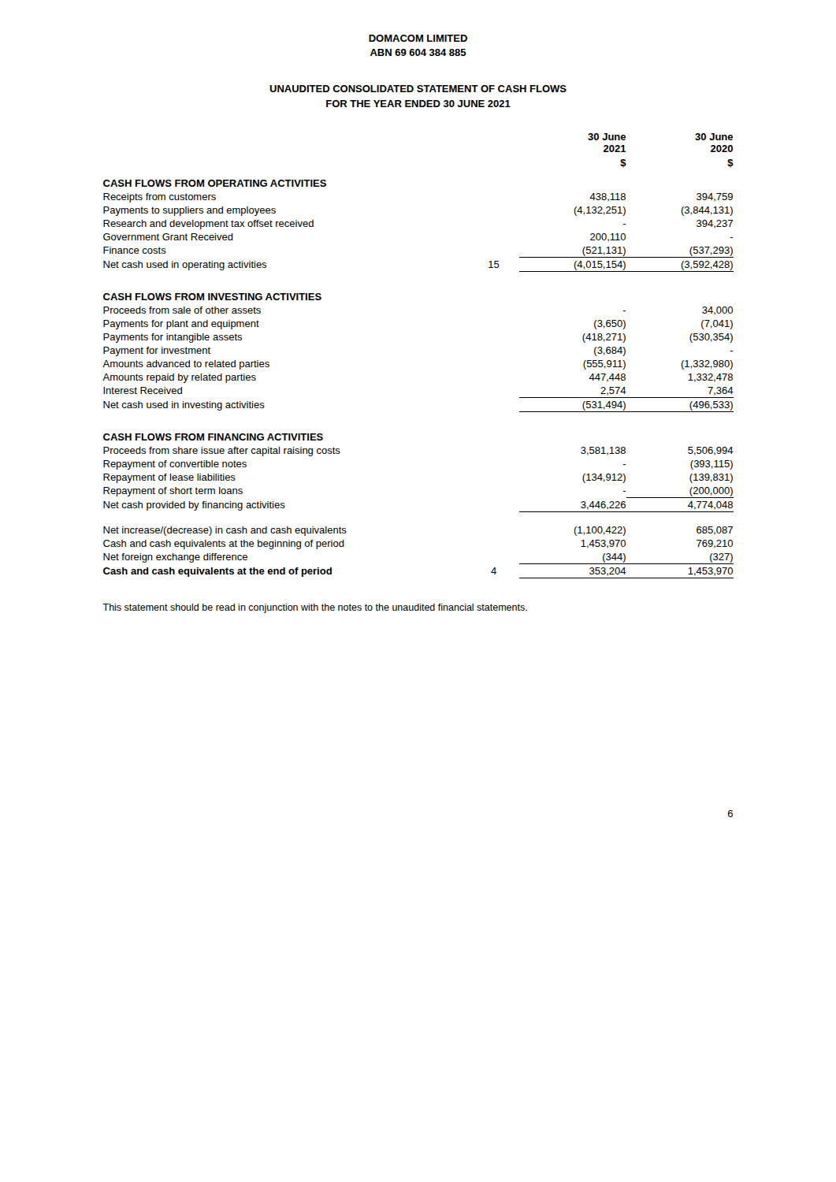DOMACOM LIMITED
ABN 69 604 384 885
UNAUDITED CONSOLIDATED STATEMENT OF CASH FLOWS
FOR THE YEAR ENDED 30 JUNE 2021
| | | 30 June 2021 | 30 June 2020 |
| | | $ | $ |
| CASH FLOWS FROM OPERATING ACTIVITIES | | | |
| Receipts from customers | | 438,118 | 394,759 |
| Payments to suppliers and employees | | (4,132,251) | (3,844,131) |
| Research and development tax offset received | | - | 394,237 |
| Government Grant Received | | 200,110 | - |
| Finance costs | | (521,131) | (537,293) |
| Net cash used in operating activities | 15 | (4,015,154) | (3,592,428) |
| CASH FLOWS FROM INVESTING ACTIVITIES | | | |
| Proceeds from sale of other assets | | - | 34,000 |
| Payments for plant and equipment | | (3,650) | (7,041) |
| Payments for intangible assets | | (418,271) | (530,354) |
| Payment for investment | | (3,684) | - |
| Amounts advanced to related parties | | (555,911) | (1,332,980) |
| Amounts repaid by related parties | | 447,448 | 1,332,478 |
| Interest Received | | 2,574 | 7,364 |
| Net cash used in investing activities | | (531,494) | (496,533) |
| CASH FLOWS FROM FINANCING ACTIVITIES | | | |
| Proceeds from share issue after capital raising costs | | 3,581,138 | 5,506,994 |
| Repayment of convertible notes | | - | (393,115) |
| Repayment of lease liabilities | | (134,912) | (139,831) |
| Repayment of short term loans | | - | (200,000) |
| Net cash provided by financing activities | | 3,446,226 | 4,774,048 |
| Net increase/(decrease) in cash and cash equivalents | | (1,100,422) | 685,087 |
| Cash and cash equivalents at the beginning of period | | 1,453,970 | 769,210 |
| Net foreign exchange difference | | (344) | (327) |
| Cash and cash equivalents at the end of period | 4 | 353,204 | 1,453,970 |
This statement should be read in conjunction with the notes to the unaudited financial statements.
6